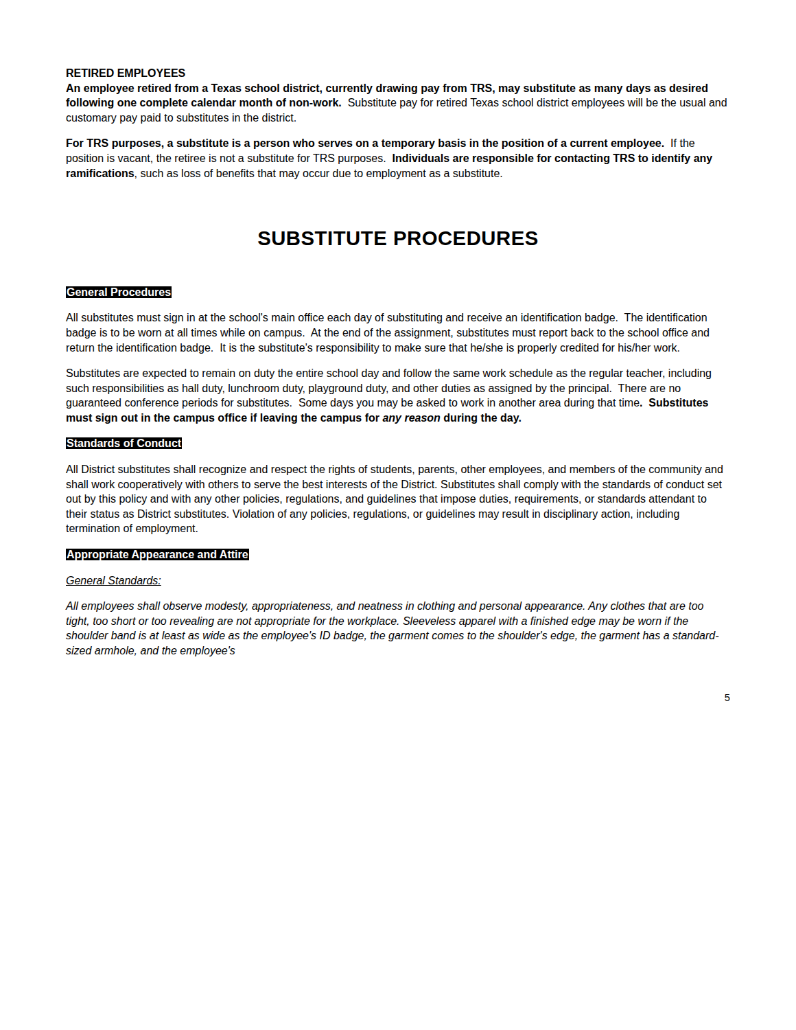RETIRED EMPLOYEES
An employee retired from a Texas school district, currently drawing pay from TRS, may substitute as many days as desired following one complete calendar month of non-work. Substitute pay for retired Texas school district employees will be the usual and customary pay paid to substitutes in the district.
For TRS purposes, a substitute is a person who serves on a temporary basis in the position of a current employee. If the position is vacant, the retiree is not a substitute for TRS purposes. Individuals are responsible for contacting TRS to identify any ramifications, such as loss of benefits that may occur due to employment as a substitute.
SUBSTITUTE PROCEDURES
General Procedures
All substitutes must sign in at the school's main office each day of substituting and receive an identification badge. The identification badge is to be worn at all times while on campus. At the end of the assignment, substitutes must report back to the school office and return the identification badge. It is the substitute's responsibility to make sure that he/she is properly credited for his/her work.
Substitutes are expected to remain on duty the entire school day and follow the same work schedule as the regular teacher, including such responsibilities as hall duty, lunchroom duty, playground duty, and other duties as assigned by the principal. There are no guaranteed conference periods for substitutes. Some days you may be asked to work in another area during that time. Substitutes must sign out in the campus office if leaving the campus for any reason during the day.
Standards of Conduct
All District substitutes shall recognize and respect the rights of students, parents, other employees, and members of the community and shall work cooperatively with others to serve the best interests of the District. Substitutes shall comply with the standards of conduct set out by this policy and with any other policies, regulations, and guidelines that impose duties, requirements, or standards attendant to their status as District substitutes. Violation of any policies, regulations, or guidelines may result in disciplinary action, including termination of employment.
Appropriate Appearance and Attire
General Standards:
All employees shall observe modesty, appropriateness, and neatness in clothing and personal appearance. Any clothes that are too tight, too short or too revealing are not appropriate for the workplace. Sleeveless apparel with a finished edge may be worn if the shoulder band is at least as wide as the employee's ID badge, the garment comes to the shoulder's edge, the garment has a standard-sized armhole, and the employee's
5